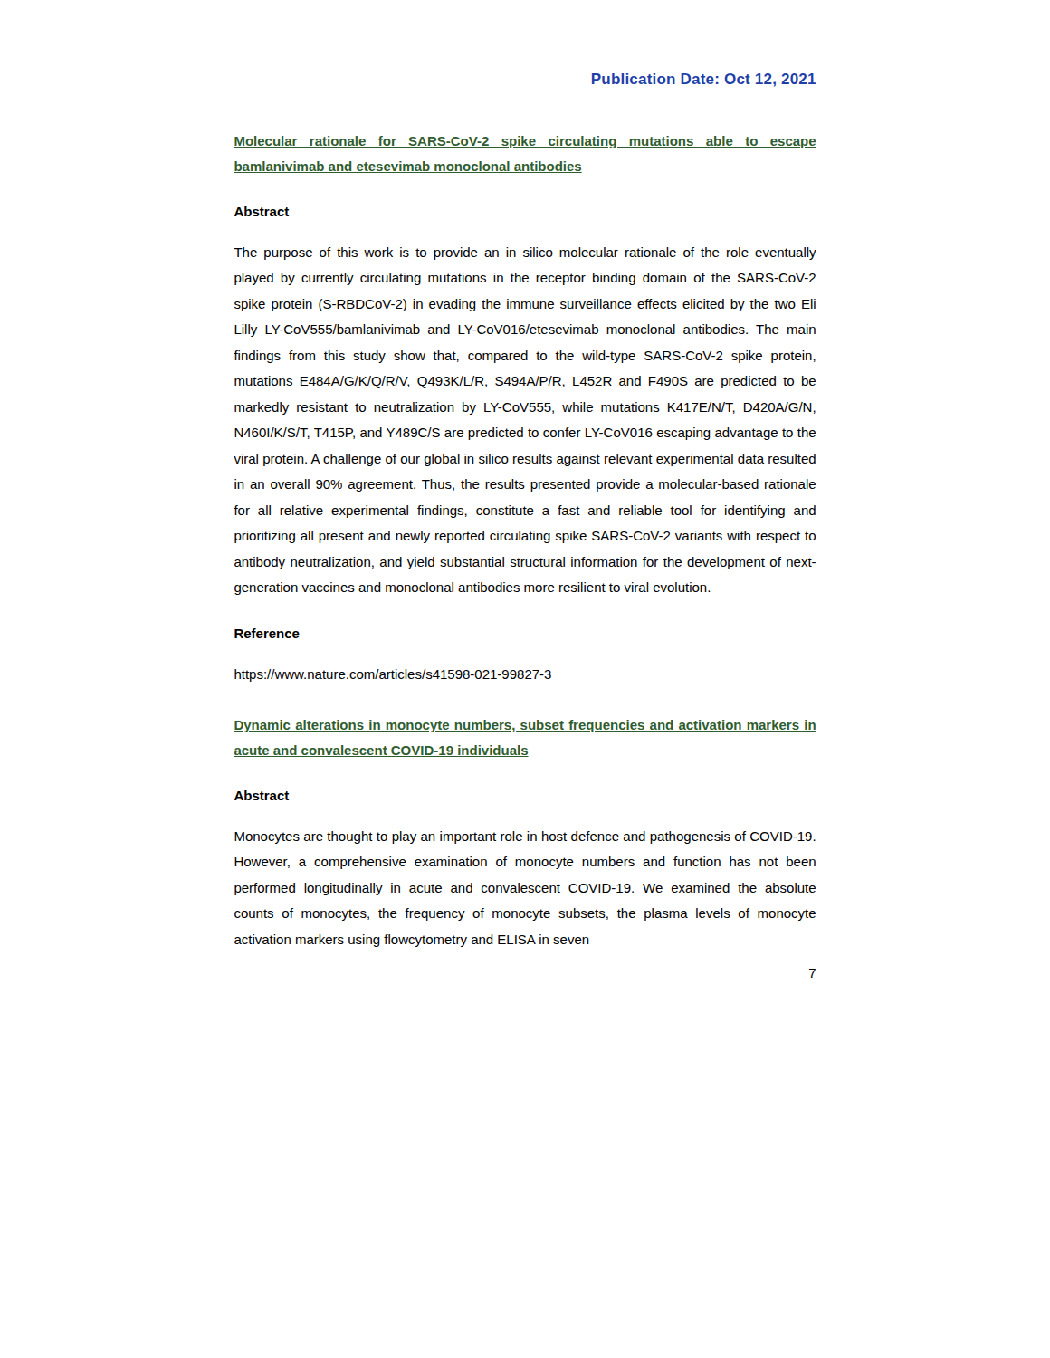Publication Date: Oct 12, 2021
Molecular rationale for SARS-CoV-2 spike circulating mutations able to escape bamlanivimab and etesevimab monoclonal antibodies
Abstract
The purpose of this work is to provide an in silico molecular rationale of the role eventually played by currently circulating mutations in the receptor binding domain of the SARS-CoV-2 spike protein (S-RBDCoV-2) in evading the immune surveillance effects elicited by the two Eli Lilly LY-CoV555/bamlanivimab and LY-CoV016/etesevimab monoclonal antibodies. The main findings from this study show that, compared to the wild-type SARS-CoV-2 spike protein, mutations E484A/G/K/Q/R/V, Q493K/L/R, S494A/P/R, L452R and F490S are predicted to be markedly resistant to neutralization by LY-CoV555, while mutations K417E/N/T, D420A/G/N, N460I/K/S/T, T415P, and Y489C/S are predicted to confer LY-CoV016 escaping advantage to the viral protein. A challenge of our global in silico results against relevant experimental data resulted in an overall 90% agreement. Thus, the results presented provide a molecular-based rationale for all relative experimental findings, constitute a fast and reliable tool for identifying and prioritizing all present and newly reported circulating spike SARS-CoV-2 variants with respect to antibody neutralization, and yield substantial structural information for the development of next-generation vaccines and monoclonal antibodies more resilient to viral evolution.
Reference
https://www.nature.com/articles/s41598-021-99827-3
Dynamic alterations in monocyte numbers, subset frequencies and activation markers in acute and convalescent COVID-19 individuals
Abstract
Monocytes are thought to play an important role in host defence and pathogenesis of COVID-19. However, a comprehensive examination of monocyte numbers and function has not been performed longitudinally in acute and convalescent COVID-19. We examined the absolute counts of monocytes, the frequency of monocyte subsets, the plasma levels of monocyte activation markers using flowcytometry and ELISA in seven
7